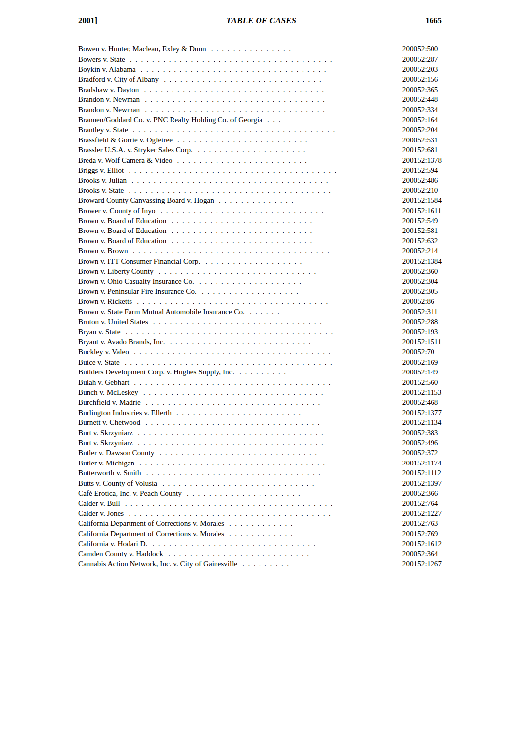2001]
TABLE OF CASES
1665
| Bowen v. Hunter, Maclean, Exley & Dunn . . . . . . . . . . . . . . . | 2000 | 52:500 |
| Bowers v. State . . . . . . . . . . . . . . . . . . . . . . . . . . . . . . . . . . . . . | 2000 | 52:287 |
| Boykin v. Alabama . . . . . . . . . . . . . . . . . . . . . . . . . . . . . . . . . . | 2000 | 52:203 |
| Bradford v. City of Albany . . . . . . . . . . . . . . . . . . . . . . . . . . . . . | 2000 | 52:156 |
| Bradshaw v. Dayton . . . . . . . . . . . . . . . . . . . . . . . . . . . . . . . . . | 2000 | 52:365 |
| Brandon v. Newman . . . . . . . . . . . . . . . . . . . . . . . . . . . . . . . . . | 2000 | 52:448 |
| Brandon v. Newman . . . . . . . . . . . . . . . . . . . . . . . . . . . . . . . . . | 2000 | 52:334 |
| Brannen/Goddard Co. v. PNC Realty Holding Co. of Georgia . . . | 2000 | 52:164 |
| Brantley v. State . . . . . . . . . . . . . . . . . . . . . . . . . . . . . . . . . . . . . | 2000 | 52:204 |
| Brassfield & Gorrie v. Ogletree . . . . . . . . . . . . . . . . . . . . . . . . | 2000 | 52:531 |
| Brassler U.S.A. v. Stryker Sales Corp. . . . . . . . . . . . . . . . . . . . . | 2001 | 52:681 |
| Breda v. Wolf Camera & Video . . . . . . . . . . . . . . . . . . . . . . . . | 2001 | 52:1378 |
| Briggs v. Elliot . . . . . . . . . . . . . . . . . . . . . . . . . . . . . . . . . . . . . . | 2001 | 52:594 |
| Brooks v. Julian . . . . . . . . . . . . . . . . . . . . . . . . . . . . . . . . . . . . | 2000 | 52:486 |
| Brooks v. State . . . . . . . . . . . . . . . . . . . . . . . . . . . . . . . . . . . . . | 2000 | 52:210 |
| Broward County Canvassing Board v. Hogan . . . . . . . . . . . . . . | 2001 | 52:1584 |
| Brower v. County of Inyo . . . . . . . . . . . . . . . . . . . . . . . . . . . . . . | 2001 | 52:1611 |
| Brown v. Board of Education . . . . . . . . . . . . . . . . . . . . . . . . . . | 2001 | 52:549 |
| Brown v. Board of Education . . . . . . . . . . . . . . . . . . . . . . . . . . | 2001 | 52:581 |
| Brown v. Board of Education . . . . . . . . . . . . . . . . . . . . . . . . . . | 2001 | 52:632 |
| Brown v. Brown . . . . . . . . . . . . . . . . . . . . . . . . . . . . . . . . . . . . | 2000 | 52:214 |
| Brown v. ITT Consumer Financial Corp. . . . . . . . . . . . . . . . . . . | 2001 | 52:1384 |
| Brown v. Liberty County . . . . . . . . . . . . . . . . . . . . . . . . . . . . . | 2000 | 52:360 |
| Brown v. Ohio Casualty Insurance Co. . . . . . . . . . . . . . . . . . . . | 2000 | 52:304 |
| Brown v. Peninsular Fire Insurance Co. . . . . . . . . . . . . . . . . . . | 2000 | 52:305 |
| Brown v. Ricketts . . . . . . . . . . . . . . . . . . . . . . . . . . . . . . . . . . . | 2000 | 52:86 |
| Brown v. State Farm Mutual Automobile Insurance Co. . . . . . . | 2000 | 52:311 |
| Bruton v. United States . . . . . . . . . . . . . . . . . . . . . . . . . . . . . . . | 2000 | 52:288 |
| Bryan v. State . . . . . . . . . . . . . . . . . . . . . . . . . . . . . . . . . . . . . . | 2000 | 52:193 |
| Bryant v. Avado Brands, Inc. . . . . . . . . . . . . . . . . . . . . . . . . . . | 2001 | 52:1511 |
| Buckley v. Valeo . . . . . . . . . . . . . . . . . . . . . . . . . . . . . . . . . . . . | 2000 | 52:70 |
| Buice v. State . . . . . . . . . . . . . . . . . . . . . . . . . . . . . . . . . . . . . . | 2000 | 52:169 |
| Builders Development Corp. v. Hughes Supply, Inc. . . . . . . . . . | 2000 | 52:149 |
| Bulah v. Gebhart . . . . . . . . . . . . . . . . . . . . . . . . . . . . . . . . . . . . | 2001 | 52:560 |
| Bunch v. McLeskey . . . . . . . . . . . . . . . . . . . . . . . . . . . . . . . . . | 2001 | 52:1153 |
| Burchfield v. Madrie . . . . . . . . . . . . . . . . . . . . . . . . . . . . . . . . | 2000 | 52:468 |
| Burlington Industries v. Ellerth . . . . . . . . . . . . . . . . . . . . . . . | 2001 | 52:1377 |
| Burnett v. Chetwood . . . . . . . . . . . . . . . . . . . . . . . . . . . . . . . . | 2001 | 52:1134 |
| Burt v. Skrzyniarz . . . . . . . . . . . . . . . . . . . . . . . . . . . . . . . . . . | 2000 | 52:383 |
| Burt v. Skrzyniarz . . . . . . . . . . . . . . . . . . . . . . . . . . . . . . . . . . | 2000 | 52:496 |
| Butler v. Dawson County . . . . . . . . . . . . . . . . . . . . . . . . . . . . . | 2000 | 52:372 |
| Butler v. Michigan . . . . . . . . . . . . . . . . . . . . . . . . . . . . . . . . . . | 2001 | 52:1174 |
| Butterworth v. Smith . . . . . . . . . . . . . . . . . . . . . . . . . . . . . . . . | 2001 | 52:1112 |
| Butts v. County of Volusia . . . . . . . . . . . . . . . . . . . . . . . . . . . . | 2001 | 52:1397 |
| Café Erotica, Inc. v. Peach County . . . . . . . . . . . . . . . . . . . . . | 2000 | 52:366 |
| Calder v. Bull . . . . . . . . . . . . . . . . . . . . . . . . . . . . . . . . . . . . . . | 2001 | 52:764 |
| Calder v. Jones . . . . . . . . . . . . . . . . . . . . . . . . . . . . . . . . . . . . . | 2001 | 52:1227 |
| California Department of Corrections v. Morales . . . . . . . . . . . . | 2001 | 52:763 |
| California Department of Corrections v. Morales . . . . . . . . . . . . | 2001 | 52:769 |
| California v. Hodari D. . . . . . . . . . . . . . . . . . . . . . . . . . . . . . . | 2001 | 52:1612 |
| Camden County v. Haddock . . . . . . . . . . . . . . . . . . . . . . . . . . | 2000 | 52:364 |
| Cannabis Action Network, Inc. v. City of Gainesville . . . . . . . . . | 2001 | 52:1267 |